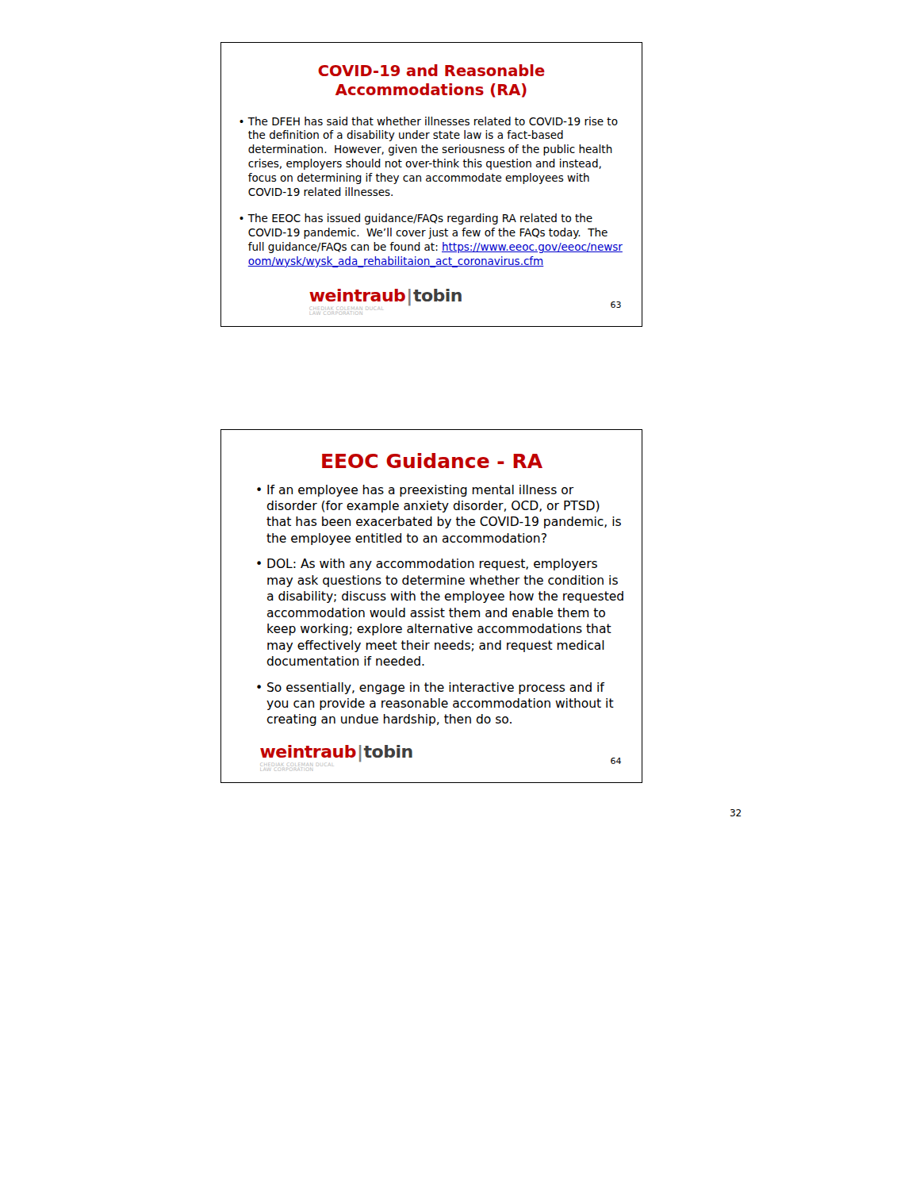COVID-19 and Reasonable
Accommodations (RA)
The DFEH has said that whether illnesses related to COVID-19 rise to the definition of a disability under state law is a fact-based determination. However, given the seriousness of the public health crises, employers should not over-think this question and instead, focus on determining if they can accommodate employees with COVID-19 related illnesses.
The EEOC has issued guidance/FAQs regarding RA related to the COVID-19 pandemic. We’ll cover just a few of the FAQs today. The full guidance/FAQs can be found at: https://www.eeoc.gov/eeoc/newsroom/wysk/wysk_ada_rehabilitaion_act_coronavirus.cfm
weintraub|tobin CHEDIAK COLEMAN DUCAL
LAW CORPORATION
63
EEOC Guidance - RA
If an employee has a preexisting mental illness or disorder (for example anxiety disorder, OCD, or PTSD) that has been exacerbated by the COVID-19 pandemic, is the employee entitled to an accommodation?
DOL: As with any accommodation request, employers may ask questions to determine whether the condition is a disability; discuss with the employee how the requested accommodation would assist them and enable them to keep working; explore alternative accommodations that may effectively meet their needs; and request medical documentation if needed.
So essentially, engage in the interactive process and if you can provide a reasonable accommodation without it creating an undue hardship, then do so.
weintraub|tobin CHEDIAK COLEMAN DUCAL
LAW CORPORATION
64
32